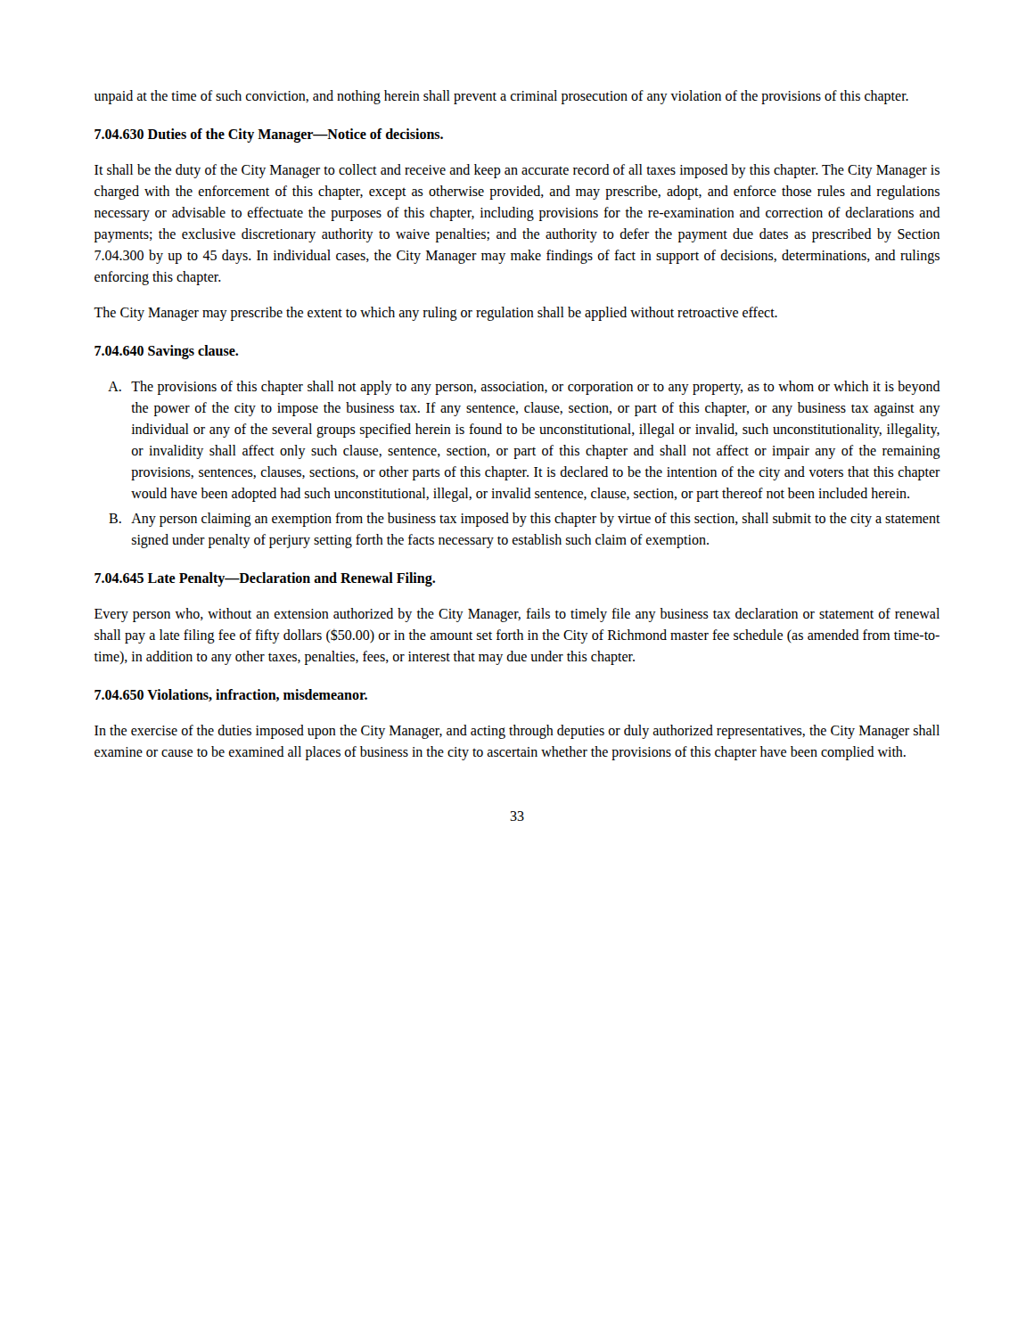unpaid at the time of such conviction, and nothing herein shall prevent a criminal prosecution of any violation of the provisions of this chapter.
7.04.630 Duties of the City Manager—Notice of decisions.
It shall be the duty of the City Manager to collect and receive and keep an accurate record of all taxes imposed by this chapter. The City Manager is charged with the enforcement of this chapter, except as otherwise provided, and may prescribe, adopt, and enforce those rules and regulations necessary or advisable to effectuate the purposes of this chapter, including provisions for the re-examination and correction of declarations and payments; the exclusive discretionary authority to waive penalties; and the authority to defer the payment due dates as prescribed by Section 7.04.300 by up to 45 days. In individual cases, the City Manager may make findings of fact in support of decisions, determinations, and rulings enforcing this chapter.
The City Manager may prescribe the extent to which any ruling or regulation shall be applied without retroactive effect.
7.04.640 Savings clause.
The provisions of this chapter shall not apply to any person, association, or corporation or to any property, as to whom or which it is beyond the power of the city to impose the business tax. If any sentence, clause, section, or part of this chapter, or any business tax against any individual or any of the several groups specified herein is found to be unconstitutional, illegal or invalid, such unconstitutionality, illegality, or invalidity shall affect only such clause, sentence, section, or part of this chapter and shall not affect or impair any of the remaining provisions, sentences, clauses, sections, or other parts of this chapter. It is declared to be the intention of the city and voters that this chapter would have been adopted had such unconstitutional, illegal, or invalid sentence, clause, section, or part thereof not been included herein.
Any person claiming an exemption from the business tax imposed by this chapter by virtue of this section, shall submit to the city a statement signed under penalty of perjury setting forth the facts necessary to establish such claim of exemption.
7.04.645 Late Penalty—Declaration and Renewal Filing.
Every person who, without an extension authorized by the City Manager, fails to timely file any business tax declaration or statement of renewal shall pay a late filing fee of fifty dollars ($50.00) or in the amount set forth in the City of Richmond master fee schedule (as amended from time-to-time), in addition to any other taxes, penalties, fees, or interest that may due under this chapter.
7.04.650 Violations, infraction, misdemeanor.
In the exercise of the duties imposed upon the City Manager, and acting through deputies or duly authorized representatives, the City Manager shall examine or cause to be examined all places of business in the city to ascertain whether the provisions of this chapter have been complied with.
33